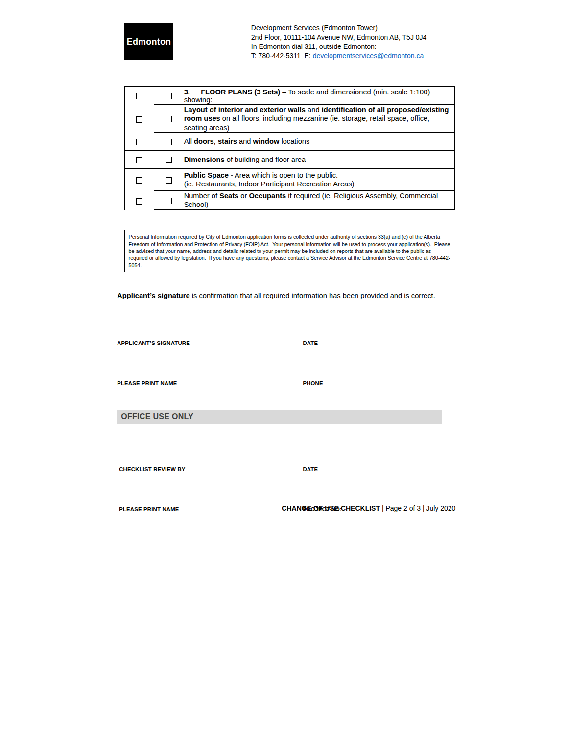Edmonton
Development Services (Edmonton Tower)
2nd Floor, 10111-104 Avenue NW, Edmonton AB, T5J 0J4
In Edmonton dial 311, outside Edmonton:
T: 780-442-5311 E: developmentservices@edmonton.ca
| | / / 3. FLOOR PLANS (3 Sets) – To scale and dimensioned (min. scale 1:100) showing: / |
| | / / Layout of interior and exterior walls and identification of all proposed/existing room uses on all floors, including mezzanine (ie. storage, retail space, office, seating areas) / |
| | / / All doors , stairs and window locations / |
| | / / Dimensions of building and floor area / |
| | / / Public Space - Area which is open to the public. (ie. Restaurants, Indoor Participant Recreation Areas) / |
| | / / Number of Seats or Occupants if required (ie. Religious Assembly, Commercial School) / |
Personal Information required by City of Edmonton application forms is collected under authority of sections 33(a) and (c) of the Alberta Freedom of Information and Protection of Privacy (FOIP) Act. Your personal information will be used to process your application(s). Please be advised that your name, address and details related to your permit may be included on reports that are available to the public as required or allowed by legislation. If you have any questions, please contact a Service Advisor at the Edmonton Service Centre at 780-442-5054.
Applicant’s signature is confirmation that all required information has been provided and is correct.
| APPLICANT’S SIGNATURE | | DATE |
| PLEASE PRINT NAME | | PHONE |
OFFICE USE ONLY
| CHECKLIST REVIEW BY | | DATE |
| PLEASE PRINT NAME | | PROJECT NO: |
CHANGE OF USE CHECKLIST | Page 2 of 3 | July 2020